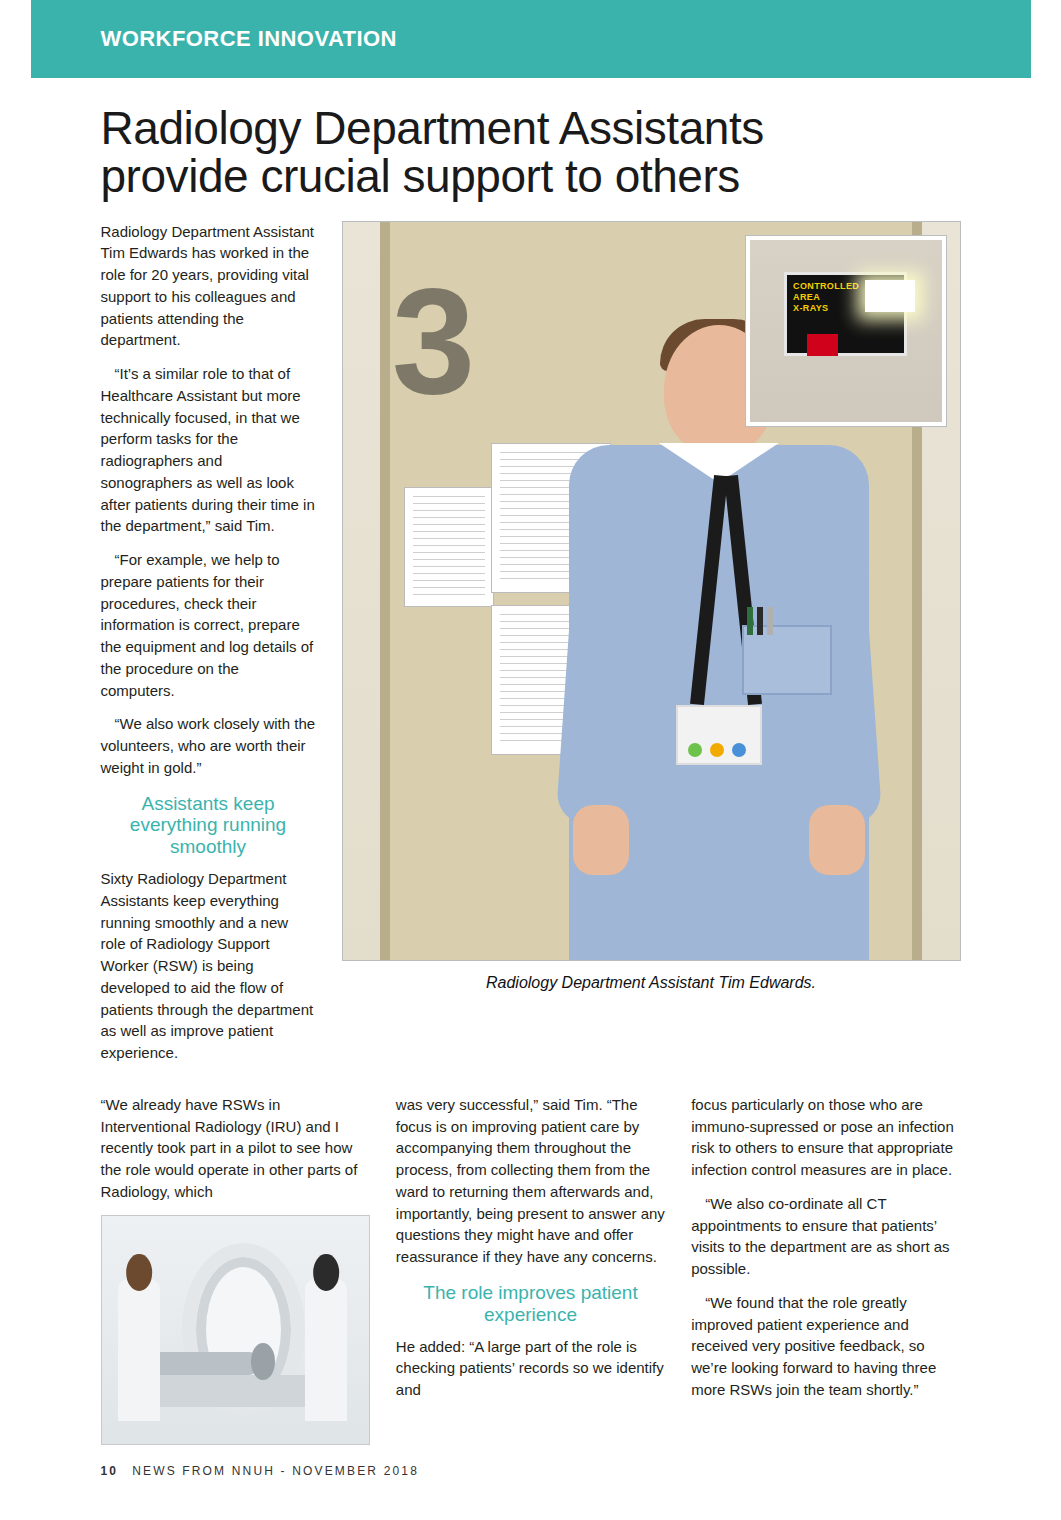Workforce Innovation
Radiology Department Assistants
provide crucial support to others
Radiology Department Assistant Tim Edwards has worked in the role for 20 years, providing vital support to his colleagues and patients attending the department.
“It’s a similar role to that of Healthcare Assistant but more technically focused, in that we perform tasks for the radiographers and sonographers as well as look after patients during their time in the department,” said Tim.
“For example, we help to prepare patients for their procedures, check their information is correct, prepare the equipment and log details of the procedure on the computers.
“We also work closely with the volunteers, who are worth their weight in gold.”
Assistants keep everything running smoothly
Sixty Radiology Department Assistants keep everything running smoothly and a new role of Radiology Support Worker (RSW) is being developed to aid the flow of patients through the department as well as improve patient experience.
3
Controlled
Area
X-Rays
Radiology Department Assistant Tim Edwards.
“We already have RSWs in Interventional Radiology (IRU) and I recently took part in a pilot to see how the role would operate in other parts of Radiology, which
was very successful,” said Tim. “The focus is on improving patient care by accompanying them throughout the process, from collecting them from the ward to returning them afterwards and, importantly, being present to answer any questions they might have and offer reassurance if they have any concerns.
The role improves patient experience
He added: “A large part of the role is checking patients’ records so we identify and
focus particularly on those who are immuno-supressed or pose an infection risk to others to ensure that appropriate infection control measures are in place.
“We also co-ordinate all CT appointments to ensure that patients’ visits to the department are as short as possible.
“We found that the role greatly improved patient experience and received very positive feedback, so we’re looking forward to having three more RSWs join the team shortly.”
10 News from NNUH - November 2018